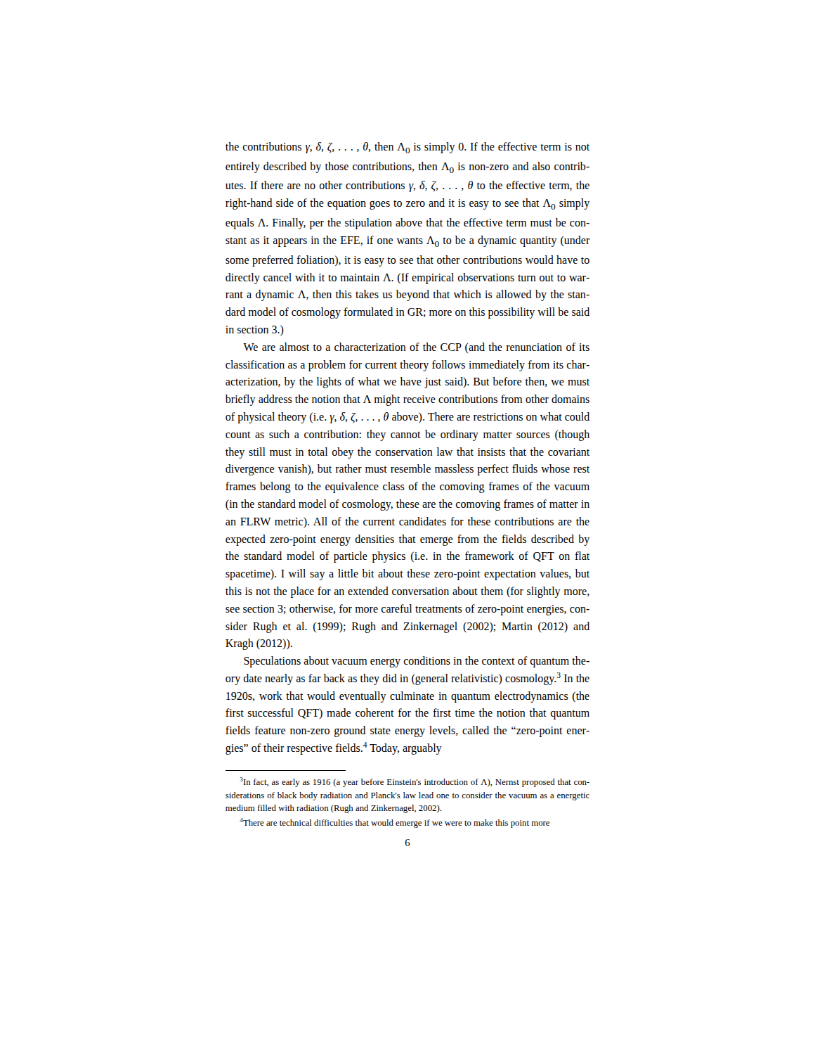the contributions γ, δ, ζ, . . . , θ, then Λ0 is simply 0. If the effective term is not entirely described by those contributions, then Λ0 is non-zero and also contributes. If there are no other contributions γ, δ, ζ, . . . , θ to the effective term, the right-hand side of the equation goes to zero and it is easy to see that Λ0 simply equals Λ. Finally, per the stipulation above that the effective term must be constant as it appears in the EFE, if one wants Λ0 to be a dynamic quantity (under some preferred foliation), it is easy to see that other contributions would have to directly cancel with it to maintain Λ. (If empirical observations turn out to warrant a dynamic Λ, then this takes us beyond that which is allowed by the standard model of cosmology formulated in GR; more on this possibility will be said in section 3.)
We are almost to a characterization of the CCP (and the renunciation of its classification as a problem for current theory follows immediately from its characterization, by the lights of what we have just said). But before then, we must briefly address the notion that Λ might receive contributions from other domains of physical theory (i.e. γ, δ, ζ, . . . , θ above). There are restrictions on what could count as such a contribution: they cannot be ordinary matter sources (though they still must in total obey the conservation law that insists that the covariant divergence vanish), but rather must resemble massless perfect fluids whose rest frames belong to the equivalence class of the comoving frames of the vacuum (in the standard model of cosmology, these are the comoving frames of matter in an FLRW metric). All of the current candidates for these contributions are the expected zero-point energy densities that emerge from the fields described by the standard model of particle physics (i.e. in the framework of QFT on flat spacetime). I will say a little bit about these zero-point expectation values, but this is not the place for an extended conversation about them (for slightly more, see section 3; otherwise, for more careful treatments of zero-point energies, consider Rugh et al. (1999); Rugh and Zinkernagel (2002); Martin (2012) and Kragh (2012)).
Speculations about vacuum energy conditions in the context of quantum theory date nearly as far back as they did in (general relativistic) cosmology.3 In the 1920s, work that would eventually culminate in quantum electrodynamics (the first successful QFT) made coherent for the first time the notion that quantum fields feature non-zero ground state energy levels, called the “zero-point energies” of their respective fields.4 Today, arguably
3In fact, as early as 1916 (a year before Einstein's introduction of Λ), Nernst proposed that considerations of black body radiation and Planck's law lead one to consider the vacuum as a energetic medium filled with radiation (Rugh and Zinkernagel, 2002).
4There are technical difficulties that would emerge if we were to make this point more
6